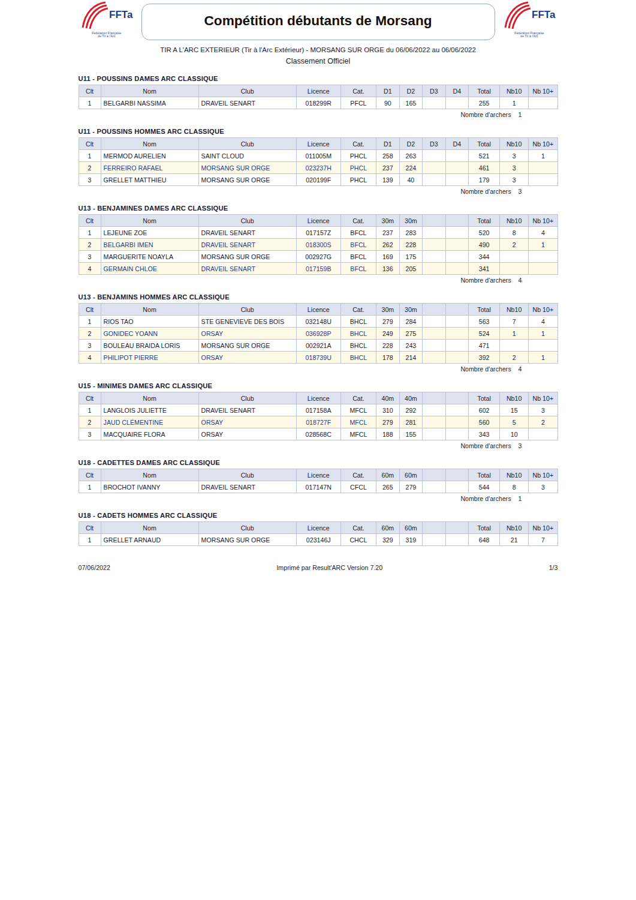FFTa
Fédération Française
de Tir à l'Arc
Compétition débutants de Morsang
FFTa
Fédération Française
de Tir à l'Arc
TIR A L'ARC EXTERIEUR (Tir à l'Arc Extérieur) - MORSANG SUR ORGE du 06/06/2022 au 06/06/2022
Classement Officiel
U11 - POUSSINS DAMES ARC CLASSIQUE
| Clt | Nom | Club | Licence | Cat. | D1 | D2 | D3 | D4 | Total | Nb10 | Nb 10+ |
| --- | --- | --- | --- | --- | --- | --- | --- | --- | --- | --- | --- |
| 1 | BELGARBI NASSIMA | DRAVEIL SENART | 018299R | PFCL | 90 | 165 | | | 255 | 1 | |
Nombre d'archers 1
U11 - POUSSINS HOMMES ARC CLASSIQUE
| Clt | Nom | Club | Licence | Cat. | D1 | D2 | D3 | D4 | Total | Nb10 | Nb 10+ |
| --- | --- | --- | --- | --- | --- | --- | --- | --- | --- | --- | --- |
| 1 | MERMOD AURELIEN | SAINT CLOUD | 011005M | PHCL | 258 | 263 | | | 521 | 3 | 1 |
| 2 | FERREIRO RAFAEL | MORSANG SUR ORGE | 023237H | PHCL | 237 | 224 | | | 461 | 3 | |
| 3 | GRELLET MATTHIEU | MORSANG SUR ORGE | 020199F | PHCL | 139 | 40 | | | 179 | 3 | |
Nombre d'archers 3
U13 - BENJAMINES DAMES ARC CLASSIQUE
| Clt | Nom | Club | Licence | Cat. | 30m | 30m | | | Total | Nb10 | Nb 10+ |
| --- | --- | --- | --- | --- | --- | --- | --- | --- | --- | --- | --- |
| 1 | LEJEUNE ZOE | DRAVEIL SENART | 017157Z | BFCL | 237 | 283 | | | 520 | 8 | 4 |
| 2 | BELGARBI IMEN | DRAVEIL SENART | 018300S | BFCL | 262 | 228 | | | 490 | 2 | 1 |
| 3 | MARGUERITE NOAYLA | MORSANG SUR ORGE | 002927G | BFCL | 169 | 175 | | | 344 | | |
| 4 | GERMAIN CHLOE | DRAVEIL SENART | 017159B | BFCL | 136 | 205 | | | 341 | | |
Nombre d'archers 4
U13 - BENJAMINS HOMMES ARC CLASSIQUE
| Clt | Nom | Club | Licence | Cat. | 30m | 30m | | | Total | Nb10 | Nb 10+ |
| --- | --- | --- | --- | --- | --- | --- | --- | --- | --- | --- | --- |
| 1 | RIOS TAO | STE GENEVIEVE DES BOIS | 032148U | BHCL | 279 | 284 | | | 563 | 7 | 4 |
| 2 | GONIDEC YOANN | ORSAY | 036928P | BHCL | 249 | 275 | | | 524 | 1 | 1 |
| 3 | BOULEAU BRAIDA LORIS | MORSANG SUR ORGE | 002921A | BHCL | 228 | 243 | | | 471 | | |
| 4 | PHILIPOT PIERRE | ORSAY | 018739U | BHCL | 178 | 214 | | | 392 | 2 | 1 |
Nombre d'archers 4
U15 - MINIMES DAMES ARC CLASSIQUE
| Clt | Nom | Club | Licence | Cat. | 40m | 40m | | | Total | Nb10 | Nb 10+ |
| --- | --- | --- | --- | --- | --- | --- | --- | --- | --- | --- | --- |
| 1 | LANGLOIS JULIETTE | DRAVEIL SENART | 017158A | MFCL | 310 | 292 | | | 602 | 15 | 3 |
| 2 | JAUD CLÉMENTINE | ORSAY | 018727F | MFCL | 279 | 281 | | | 560 | 5 | 2 |
| 3 | MACQUAIRE FLORA | ORSAY | 028568C | MFCL | 188 | 155 | | | 343 | 10 | |
Nombre d'archers 3
U18 - CADETTES DAMES ARC CLASSIQUE
| Clt | Nom | Club | Licence | Cat. | 60m | 60m | | | Total | Nb10 | Nb 10+ |
| --- | --- | --- | --- | --- | --- | --- | --- | --- | --- | --- | --- |
| 1 | BROCHOT IVANNY | DRAVEIL SENART | 017147N | CFCL | 265 | 279 | | | 544 | 8 | 3 |
Nombre d'archers 1
U18 - CADETS HOMMES ARC CLASSIQUE
| Clt | Nom | Club | Licence | Cat. | 60m | 60m | | | Total | Nb10 | Nb 10+ |
| --- | --- | --- | --- | --- | --- | --- | --- | --- | --- | --- | --- |
| 1 | GRELLET ARNAUD | MORSANG SUR ORGE | 023146J | CHCL | 329 | 319 | | | 648 | 21 | 7 |
07/06/2022
Imprimé par Result'ARC Version 7.20
1/3